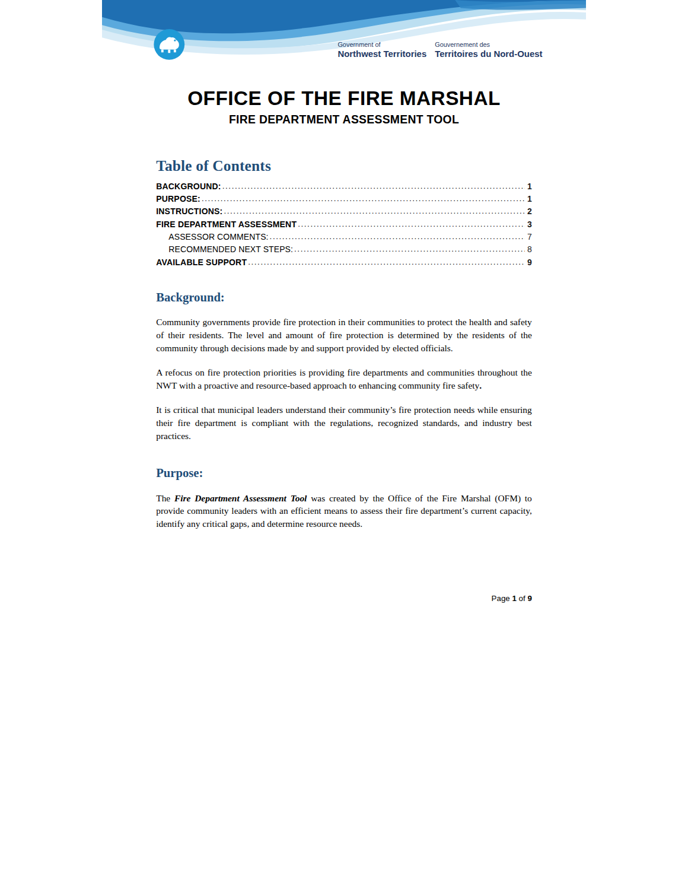| Government of | Gouvernement des |
| Northwest Territories | Territoires du Nord-Ouest |
OFFICE OF THE FIRE MARSHAL
FIRE DEPARTMENT ASSESSMENT TOOL
Table of Contents
BACKGROUND: ........................................................................................................................... 1
PURPOSE: .................................................................................................................................. 1
INSTRUCTIONS: ....................................................................................................................... 2
FIRE DEPARTMENT ASSESSMENT ............................................................................................. 3
ASSESSOR COMMENTS: ................................................................................................................. 7
RECOMMENDED NEXT STEPS: ....................................................................................................... 8
AVAILABLE SUPPORT ............................................................................................................. 9
Background:
Community governments provide fire protection in their communities to protect the health and safety of their residents. The level and amount of fire protection is determined by the residents of the community through decisions made by and support provided by elected officials.
A refocus on fire protection priorities is providing fire departments and communities throughout the NWT with a proactive and resource-based approach to enhancing community fire safety.
It is critical that municipal leaders understand their community’s fire protection needs while ensuring their fire department is compliant with the regulations, recognized standards, and industry best practices.
Purpose:
The Fire Department Assessment Tool was created by the Office of the Fire Marshal (OFM) to provide community leaders with an efficient means to assess their fire department’s current capacity, identify any critical gaps, and determine resource needs.
Page 1 of 9